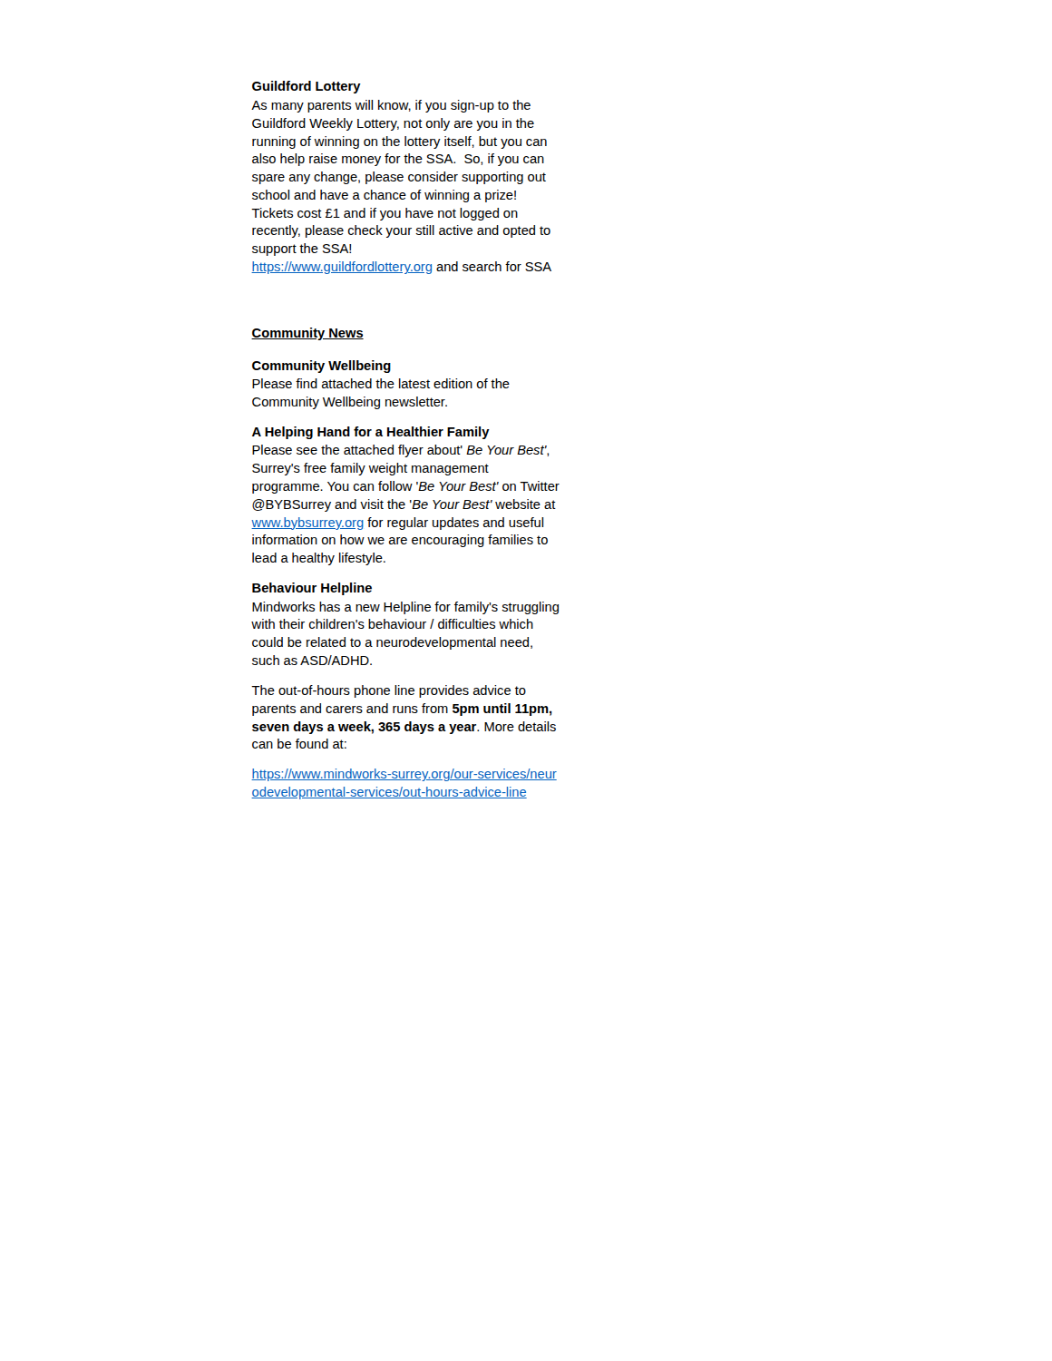Guildford Lottery
As many parents will know, if you sign-up to the Guildford Weekly Lottery, not only are you in the running of winning on the lottery itself, but you can also help raise money for the SSA. So, if you can spare any change, please consider supporting out school and have a chance of winning a prize! Tickets cost £1 and if you have not logged on recently, please check your still active and opted to support the SSA!
https://www.guildfordlottery.org and search for SSA
Community News
Community Wellbeing
Please find attached the latest edition of the Community Wellbeing newsletter.
A Helping Hand for a Healthier Family
Please see the attached flyer about' Be Your Best', Surrey's free family weight management programme. You can follow 'Be Your Best' on Twitter @BYBSurrey and visit the 'Be Your Best' website at www.bybsurrey.org for regular updates and useful information on how we are encouraging families to lead a healthy lifestyle.
Behaviour Helpline
Mindworks has a new Helpline for family's struggling with their children's behaviour / difficulties which could be related to a neurodevelopmental need, such as ASD/ADHD.
The out-of-hours phone line provides advice to parents and carers and runs from 5pm until 11pm, seven days a week, 365 days a year. More details can be found at:
https://www.mindworks-surrey.org/our-services/neurodevelopmental-services/out-hours-advice-line